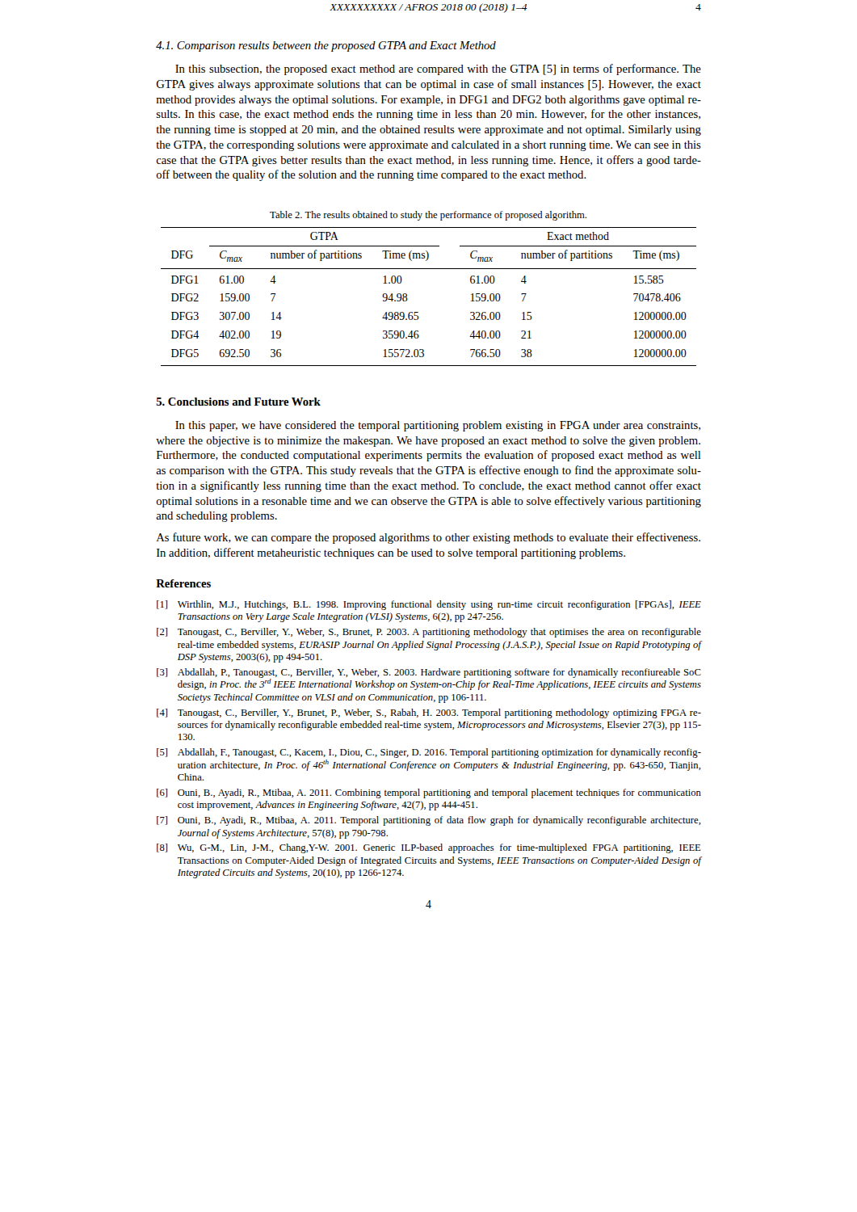XXXXXXXXXX / AFROS 2018 00 (2018) 1–4 4
4.1. Comparison results between the proposed GTPA and Exact Method
In this subsection, the proposed exact method are compared with the GTPA [5] in terms of performance. The GTPA gives always approximate solutions that can be optimal in case of small instances [5]. However, the exact method provides always the optimal solutions. For example, in DFG1 and DFG2 both algorithms gave optimal results. In this case, the exact method ends the running time in less than 20 min. However, for the other instances, the running time is stopped at 20 min, and the obtained results were approximate and not optimal. Similarly using the GTPA, the corresponding solutions were approximate and calculated in a short running time. We can see in this case that the GTPA gives better results than the exact method, in less running time. Hence, it offers a good tarde-off between the quality of the solution and the running time compared to the exact method.
Table 2. The results obtained to study the performance of proposed algorithm.
| | GTPA | | Exact method |
| --- | --- | --- | --- |
| DFG | C max | number of partitions | Time (ms) | | C max | number of partitions | Time (ms) |
| DFG1 | 61.00 | 4 | 1.00 | | 61.00 | 4 | 15.585 |
| DFG2 | 159.00 | 7 | 94.98 | | 159.00 | 7 | 70478.406 |
| DFG3 | 307.00 | 14 | 4989.65 | | 326.00 | 15 | 1200000.00 |
| DFG4 | 402.00 | 19 | 3590.46 | | 440.00 | 21 | 1200000.00 |
| DFG5 | 692.50 | 36 | 15572.03 | | 766.50 | 38 | 1200000.00 |
5. Conclusions and Future Work
In this paper, we have considered the temporal partitioning problem existing in FPGA under area constraints, where the objective is to minimize the makespan. We have proposed an exact method to solve the given problem. Furthermore, the conducted computational experiments permits the evaluation of proposed exact method as well as comparison with the GTPA. This study reveals that the GTPA is effective enough to find the approximate solution in a significantly less running time than the exact method. To conclude, the exact method cannot offer exact optimal solutions in a resonable time and we can observe the GTPA is able to solve effectively various partitioning and scheduling problems.
As future work, we can compare the proposed algorithms to other existing methods to evaluate their effectiveness. In addition, different metaheuristic techniques can be used to solve temporal partitioning problems.
References
Wirthlin, M.J., Hutchings, B.L. 1998. Improving functional density using run-time circuit reconfiguration [FPGAs], IEEE Transactions on Very Large Scale Integration (VLSI) Systems, 6(2), pp 247-256.
Tanougast, C., Berviller, Y., Weber, S., Brunet, P. 2003. A partitioning methodology that optimises the area on reconfigurable real-time embedded systems, EURASIP Journal On Applied Signal Processing (J.A.S.P.), Special Issue on Rapid Prototyping of DSP Systems, 2003(6), pp 494-501.
Abdallah, P., Tanougast, C., Berviller, Y., Weber, S. 2003. Hardware partitioning software for dynamically reconfiureable SoC design, in Proc. the 3rd IEEE International Workshop on System-on-Chip for Real-Time Applications, IEEE circuits and Systems Societys Techincal Committee on VLSI and on Communication, pp 106-111.
Tanougast, C., Berviller, Y., Brunet, P., Weber, S., Rabah, H. 2003. Temporal partitioning methodology optimizing FPGA resources for dynamically reconfigurable embedded real-time system, Microprocessors and Microsystems, Elsevier 27(3), pp 115-130.
Abdallah, F., Tanougast, C., Kacem, I., Diou, C., Singer, D. 2016. Temporal partitioning optimization for dynamically reconfiguration architecture, In Proc. of 46th International Conference on Computers & Industrial Engineering, pp. 643-650, Tianjin, China.
Ouni, B., Ayadi, R., Mtibaa, A. 2011. Combining temporal partitioning and temporal placement techniques for communication cost improvement, Advances in Engineering Software, 42(7), pp 444-451.
Ouni, B., Ayadi, R., Mtibaa, A. 2011. Temporal partitioning of data flow graph for dynamically reconfigurable architecture, Journal of Systems Architecture, 57(8), pp 790-798.
Wu, G-M., Lin, J-M., Chang,Y-W. 2001. Generic ILP-based approaches for time-multiplexed FPGA partitioning, IEEE Transactions on Computer-Aided Design of Integrated Circuits and Systems, IEEE Transactions on Computer-Aided Design of Integrated Circuits and Systems, 20(10), pp 1266-1274.
4